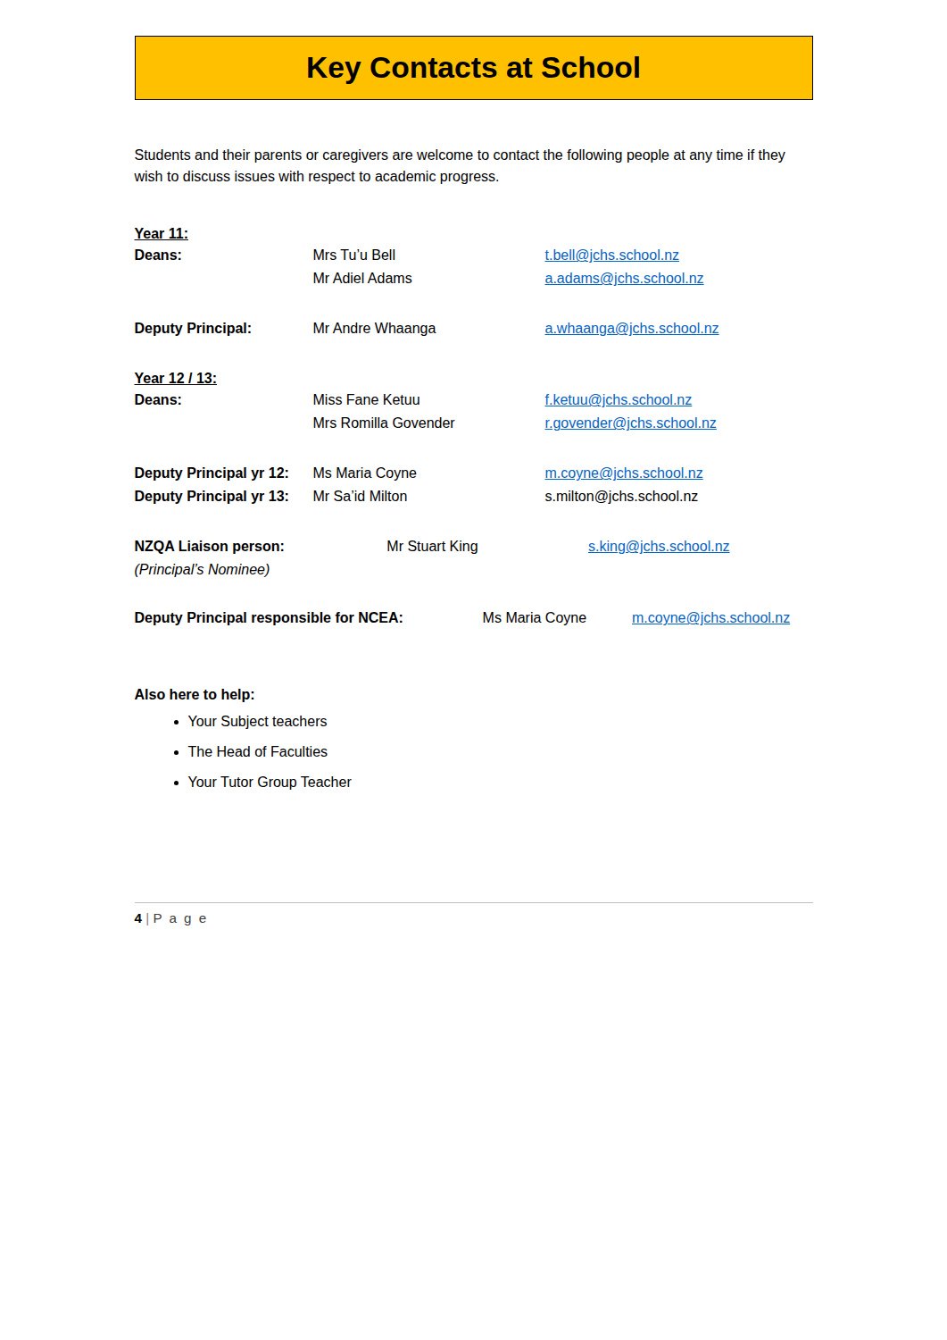Key Contacts at School
Students and their parents or caregivers are welcome to contact the following people at any time if they wish to discuss issues with respect to academic progress.
Year 11:
| Deans: | Mrs Tu’u Bell | t.bell@jchs.school.nz |
| | Mr Adiel Adams | a.adams@jchs.school.nz |
| Deputy Principal: | Mr Andre Whaanga | a.whaanga@jchs.school.nz |
Year 12 / 13:
| Deans: | Miss Fane Ketuu | f.ketuu@jchs.school.nz |
| | Mrs Romilla Govender | r.govender@jchs.school.nz |
| Deputy Principal yr 12: | Ms Maria Coyne | m.coyne@jchs.school.nz |
| Deputy Principal yr 13: | Mr Sa’id Milton | s.milton@jchs.school.nz |
| NZQA Liaison person: | Mr Stuart King | s.king@jchs.school.nz |
(Principal’s Nominee)
| Deputy Principal responsible for NCEA: | Ms Maria Coyne | m.coyne@jchs.school.nz |
Also here to help:
Your Subject teachers
The Head of Faculties
Your Tutor Group Teacher
4 | P a g e